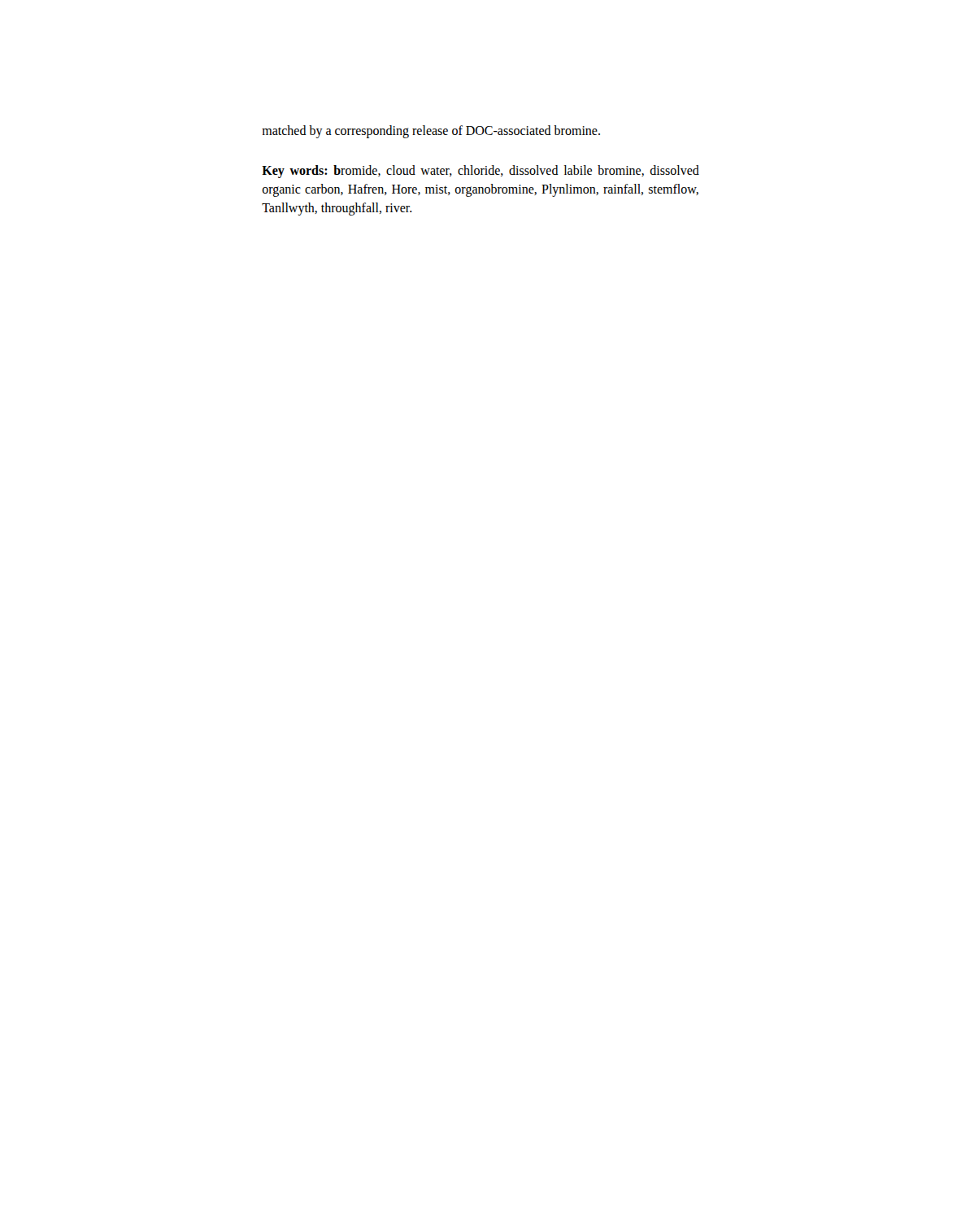matched by a corresponding release of DOC-associated bromine.
Key words: bromide, cloud water, chloride, dissolved labile bromine, dissolved organic carbon, Hafren, Hore, mist, organobromine, Plynlimon, rainfall, stemflow, Tanllwyth, throughfall, river.